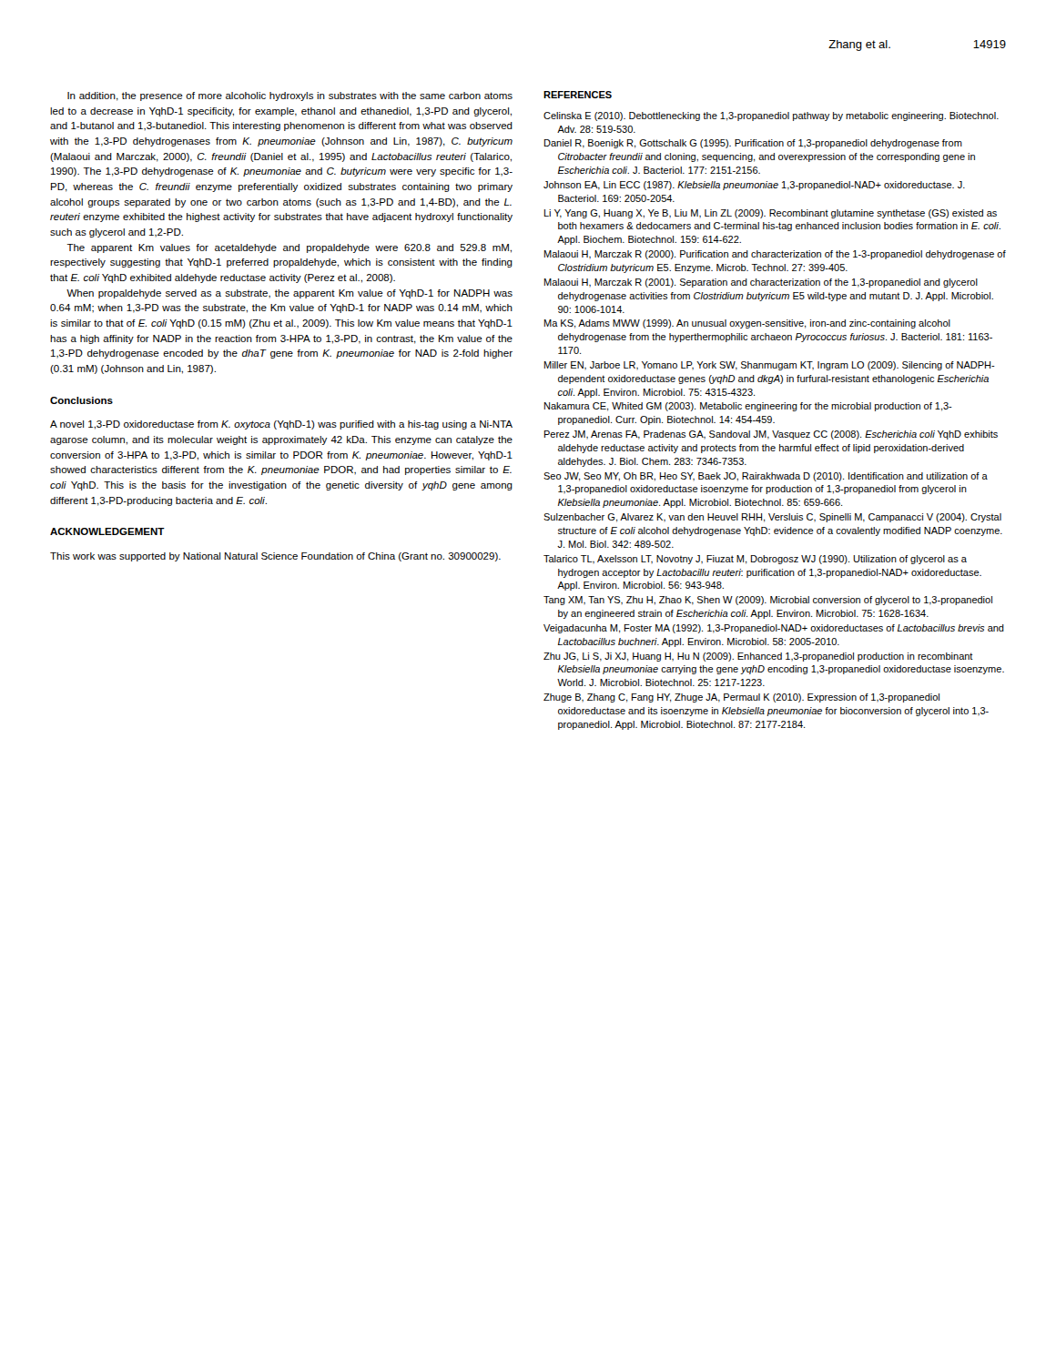Zhang et al. 14919
In addition, the presence of more alcoholic hydroxyls in substrates with the same carbon atoms led to a decrease in YqhD-1 specificity, for example, ethanol and ethanediol, 1,3-PD and glycerol, and 1-butanol and 1,3-butanediol. This interesting phenomenon is different from what was observed with the 1,3-PD dehydrogenases from K. pneumoniae (Johnson and Lin, 1987), C. butyricum (Malaoui and Marczak, 2000), C. freundii (Daniel et al., 1995) and Lactobacillus reuteri (Talarico, 1990). The 1,3-PD dehydrogenase of K. pneumoniae and C. butyricum were very specific for 1,3-PD, whereas the C. freundii enzyme preferentially oxidized substrates containing two primary alcohol groups separated by one or two carbon atoms (such as 1,3-PD and 1,4-BD), and the L. reuteri enzyme exhibited the highest activity for substrates that have adjacent hydroxyl functionality such as glycerol and 1,2-PD.
The apparent Km values for acetaldehyde and propaldehyde were 620.8 and 529.8 mM, respectively suggesting that YqhD-1 preferred propaldehyde, which is consistent with the finding that E. coli YqhD exhibited aldehyde reductase activity (Perez et al., 2008).
When propaldehyde served as a substrate, the apparent Km value of YqhD-1 for NADPH was 0.64 mM; when 1,3-PD was the substrate, the Km value of YqhD-1 for NADP was 0.14 mM, which is similar to that of E. coli YqhD (0.15 mM) (Zhu et al., 2009). This low Km value means that YqhD-1 has a high affinity for NADP in the reaction from 3-HPA to 1,3-PD, in contrast, the Km value of the 1,3-PD dehydrogenase encoded by the dhaT gene from K. pneumoniae for NAD is 2-fold higher (0.31 mM) (Johnson and Lin, 1987).
Conclusions
A novel 1,3-PD oxidoreductase from K. oxytoca (YqhD-1) was purified with a his-tag using a Ni-NTA agarose column, and its molecular weight is approximately 42 kDa. This enzyme can catalyze the conversion of 3-HPA to 1,3-PD, which is similar to PDOR from K. pneumoniae. However, YqhD-1 showed characteristics different from the K. pneumoniae PDOR, and had properties similar to E. coli YqhD. This is the basis for the investigation of the genetic diversity of yqhD gene among different 1,3-PD-producing bacteria and E. coli.
ACKNOWLEDGEMENT
This work was supported by National Natural Science Foundation of China (Grant no. 30900029).
REFERENCES
Celinska E (2010). Debottlenecking the 1,3-propanediol pathway by metabolic engineering. Biotechnol. Adv. 28: 519-530.
Daniel R, Boenigk R, Gottschalk G (1995). Purification of 1,3-propanediol dehydrogenase from Citrobacter freundii and cloning, sequencing, and overexpression of the corresponding gene in Escherichia coli. J. Bacteriol. 177: 2151-2156.
Johnson EA, Lin ECC (1987). Klebsiella pneumoniae 1,3-propanediol-NAD+ oxidoreductase. J. Bacteriol. 169: 2050-2054.
Li Y, Yang G, Huang X, Ye B, Liu M, Lin ZL (2009). Recombinant glutamine synthetase (GS) existed as both hexamers & dedocamers and C-terminal his-tag enhanced inclusion bodies formation in E. coli. Appl. Biochem. Biotechnol. 159: 614-622.
Malaoui H, Marczak R (2000). Purification and characterization of the 1-3-propanediol dehydrogenase of Clostridium butyricum E5. Enzyme. Microb. Technol. 27: 399-405.
Malaoui H, Marczak R (2001). Separation and characterization of the 1,3-propanediol and glycerol dehydrogenase activities from Clostridium butyricum E5 wild-type and mutant D. J. Appl. Microbiol. 90: 1006-1014.
Ma KS, Adams MWW (1999). An unusual oxygen-sensitive, iron-and zinc-containing alcohol dehydrogenase from the hyperthermophilic archaeon Pyrococcus furiosus. J. Bacteriol. 181: 1163-1170.
Miller EN, Jarboe LR, Yomano LP, York SW, Shanmugam KT, Ingram LO (2009). Silencing of NADPH-dependent oxidoreductase genes (yqhD and dkgA) in furfural-resistant ethanologenic Escherichia coli. Appl. Environ. Microbiol. 75: 4315-4323.
Nakamura CE, Whited GM (2003). Metabolic engineering for the microbial production of 1,3-propanediol. Curr. Opin. Biotechnol. 14: 454-459.
Perez JM, Arenas FA, Pradenas GA, Sandoval JM, Vasquez CC (2008). Escherichia coli YqhD exhibits aldehyde reductase activity and protects from the harmful effect of lipid peroxidation-derived aldehydes. J. Biol. Chem. 283: 7346-7353.
Seo JW, Seo MY, Oh BR, Heo SY, Baek JO, Rairakhwada D (2010). Identification and utilization of a 1,3-propanediol oxidoreductase isoenzyme for production of 1,3-propanediol from glycerol in Klebsiella pneumoniae. Appl. Microbiol. Biotechnol. 85: 659-666.
Sulzenbacher G, Alvarez K, van den Heuvel RHH, Versluis C, Spinelli M, Campanacci V (2004). Crystal structure of E coli alcohol dehydrogenase YqhD: evidence of a covalently modified NADP coenzyme. J. Mol. Biol. 342: 489-502.
Talarico TL, Axelsson LT, Novotny J, Fiuzat M, Dobrogosz WJ (1990). Utilization of glycerol as a hydrogen acceptor by Lactobacillu reuteri: purification of 1,3-propanediol-NAD+ oxidoreductase. Appl. Environ. Microbiol. 56: 943-948.
Tang XM, Tan YS, Zhu H, Zhao K, Shen W (2009). Microbial conversion of glycerol to 1,3-propanediol by an engineered strain of Escherichia coli. Appl. Environ. Microbiol. 75: 1628-1634.
Veigadacunha M, Foster MA (1992). 1,3-Propanediol-NAD+ oxidoreductases of Lactobacillus brevis and Lactobacillus buchneri. Appl. Environ. Microbiol. 58: 2005-2010.
Zhu JG, Li S, Ji XJ, Huang H, Hu N (2009). Enhanced 1,3-propanediol production in recombinant Klebsiella pneumoniae carrying the gene yqhD encoding 1,3-propanediol oxidoreductase isoenzyme. World. J. Microbiol. Biotechnol. 25: 1217-1223.
Zhuge B, Zhang C, Fang HY, Zhuge JA, Permaul K (2010). Expression of 1,3-propanediol oxidoreductase and its isoenzyme in Klebsiella pneumoniae for bioconversion of glycerol into 1,3-propanediol. Appl. Microbiol. Biotechnol. 87: 2177-2184.